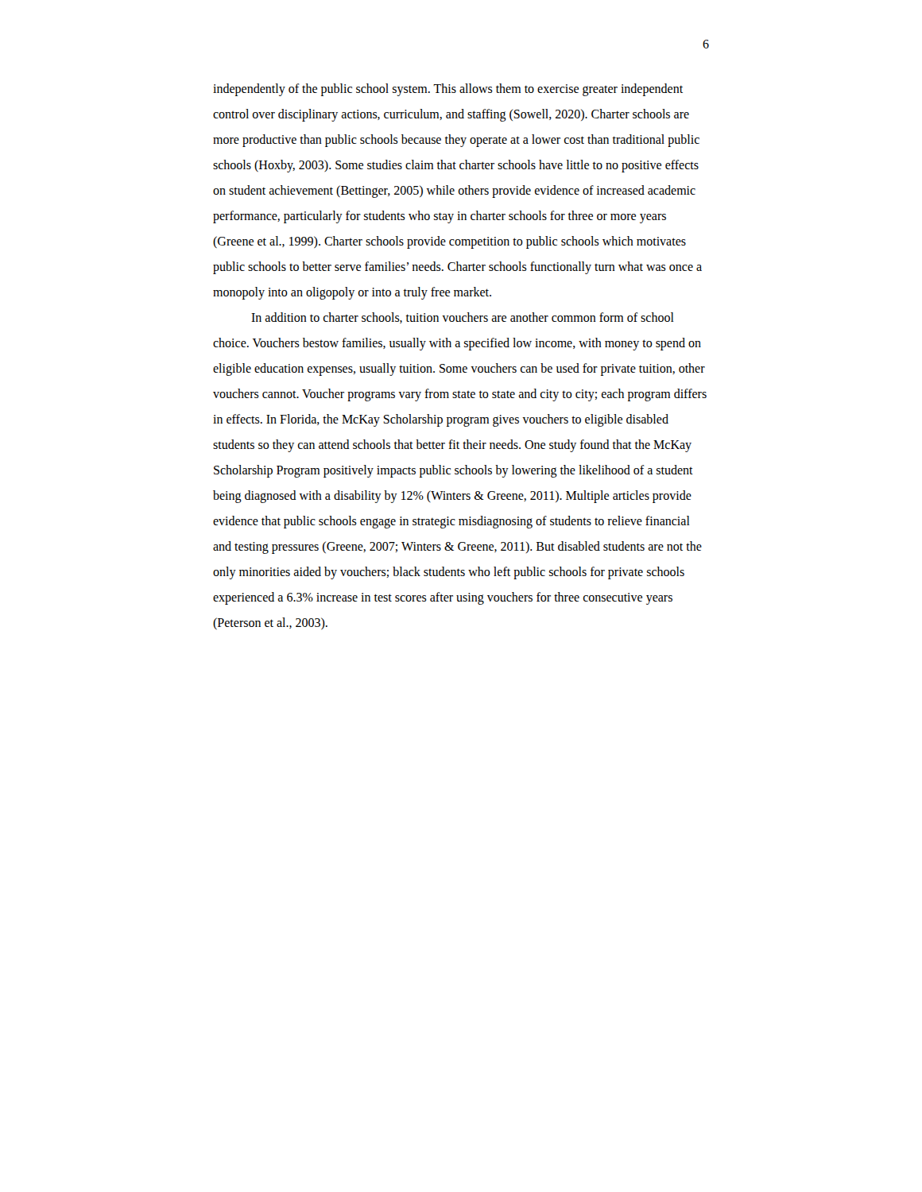6
independently of the public school system. This allows them to exercise greater independent control over disciplinary actions, curriculum, and staffing (Sowell, 2020). Charter schools are more productive than public schools because they operate at a lower cost than traditional public schools (Hoxby, 2003). Some studies claim that charter schools have little to no positive effects on student achievement (Bettinger, 2005) while others provide evidence of increased academic performance, particularly for students who stay in charter schools for three or more years (Greene et al., 1999). Charter schools provide competition to public schools which motivates public schools to better serve families’ needs. Charter schools functionally turn what was once a monopoly into an oligopoly or into a truly free market.
In addition to charter schools, tuition vouchers are another common form of school choice. Vouchers bestow families, usually with a specified low income, with money to spend on eligible education expenses, usually tuition. Some vouchers can be used for private tuition, other vouchers cannot. Voucher programs vary from state to state and city to city; each program differs in effects. In Florida, the McKay Scholarship program gives vouchers to eligible disabled students so they can attend schools that better fit their needs. One study found that the McKay Scholarship Program positively impacts public schools by lowering the likelihood of a student being diagnosed with a disability by 12% (Winters & Greene, 2011). Multiple articles provide evidence that public schools engage in strategic misdiagnosing of students to relieve financial and testing pressures (Greene, 2007; Winters & Greene, 2011). But disabled students are not the only minorities aided by vouchers; black students who left public schools for private schools experienced a 6.3% increase in test scores after using vouchers for three consecutive years (Peterson et al., 2003).